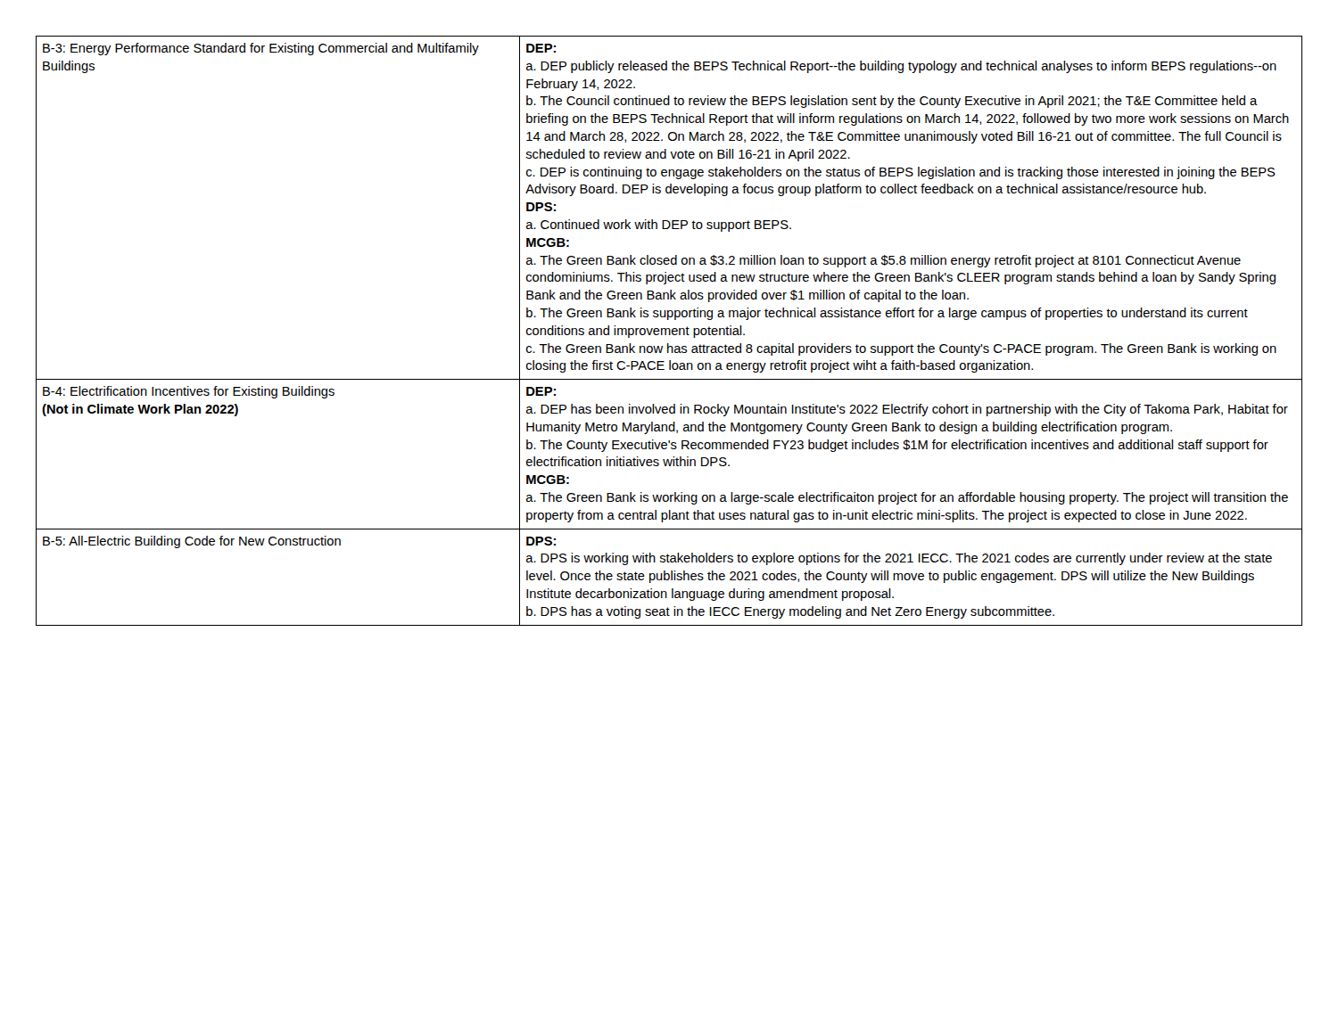| B-3: Energy Performance Standard for Existing Commercial and Multifamily Buildings | DEP: a. DEP publicly released the BEPS Technical Report--the building typology and technical analyses to inform BEPS regulations--on February 14, 2022. b. The Council continued to review the BEPS legislation sent by the County Executive in April 2021; the T&E Committee held a briefing on the BEPS Technical Report that will inform regulations on March 14, 2022, followed by two more work sessions on March 14 and March 28, 2022. On March 28, 2022, the T&E Committee unanimously voted Bill 16-21 out of committee. The full Council is scheduled to review and vote on Bill 16-21 in April 2022. c. DEP is continuing to engage stakeholders on the status of BEPS legislation and is tracking those interested in joining the BEPS Advisory Board. DEP is developing a focus group platform to collect feedback on a technical assistance/resource hub. DPS: a. Continued work with DEP to support BEPS. MCGB: a. The Green Bank closed on a $3.2 million loan to support a $5.8 million energy retrofit project at 8101 Connecticut Avenue condominiums. This project used a new structure where the Green Bank's CLEER program stands behind a loan by Sandy Spring Bank and the Green Bank alos provided over $1 million of capital to the loan. b. The Green Bank is supporting a major technical assistance effort for a large campus of properties to understand its current conditions and improvement potential. c. The Green Bank now has attracted 8 capital providers to support the County's C-PACE program. The Green Bank is working on closing the first C-PACE loan on a energy retrofit project wiht a faith-based organization. |
| B-4: Electrification Incentives for Existing Buildings (Not in Climate Work Plan 2022) | DEP: a. DEP has been involved in Rocky Mountain Institute's 2022 Electrify cohort in partnership with the City of Takoma Park, Habitat for Humanity Metro Maryland, and the Montgomery County Green Bank to design a building electrification program. b. The County Executive's Recommended FY23 budget includes $1M for electrification incentives and additional staff support for electrification initiatives within DPS. MCGB: a. The Green Bank is working on a large-scale electrificaiton project for an affordable housing property. The project will transition the property from a central plant that uses natural gas to in-unit electric mini-splits. The project is expected to close in June 2022. |
| B-5: All-Electric Building Code for New Construction | DPS: a. DPS is working with stakeholders to explore options for the 2021 IECC. The 2021 codes are currently under review at the state level. Once the state publishes the 2021 codes, the County will move to public engagement. DPS will utilize the New Buildings Institute decarbonization language during amendment proposal. b. DPS has a voting seat in the IECC Energy modeling and Net Zero Energy subcommittee. |